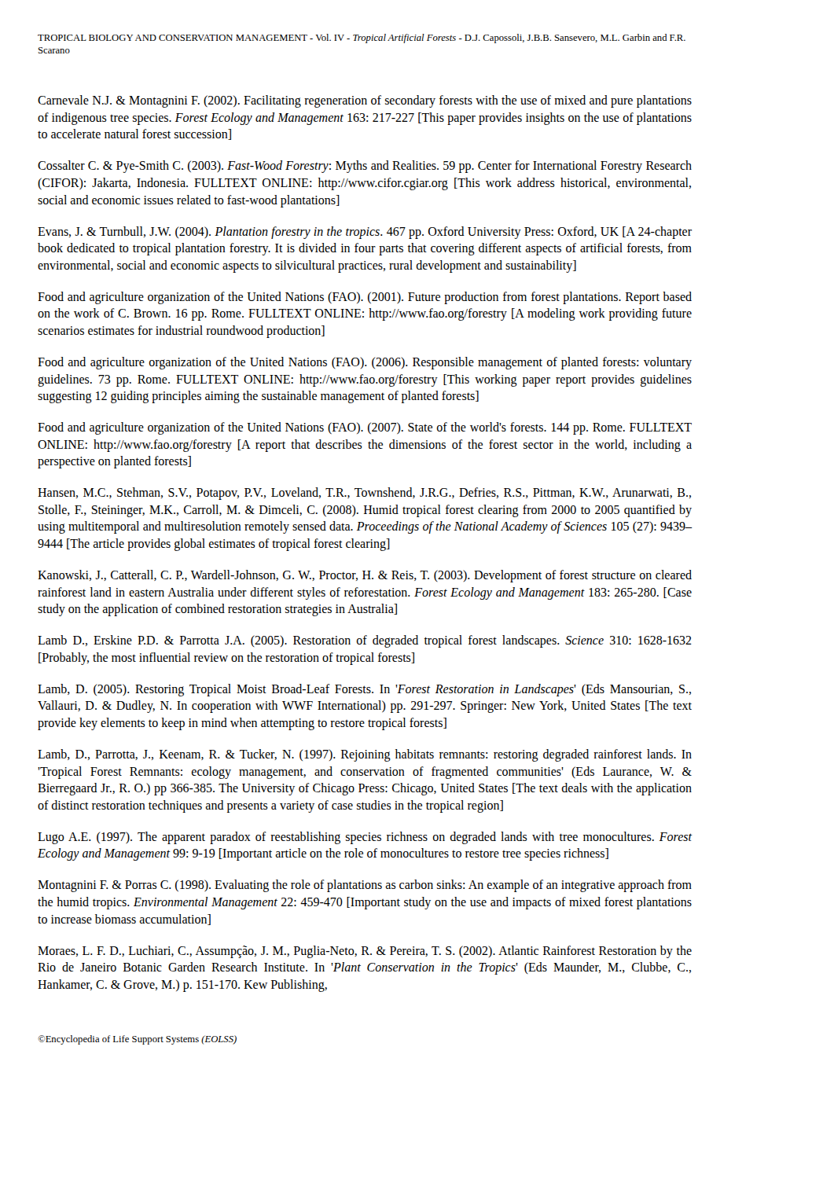TROPICAL BIOLOGY AND CONSERVATION MANAGEMENT - Vol. IV - Tropical Artificial Forests - D.J. Capossoli, J.B.B. Sansevero, M.L. Garbin and F.R. Scarano
Carnevale N.J. & Montagnini F. (2002). Facilitating regeneration of secondary forests with the use of mixed and pure plantations of indigenous tree species. Forest Ecology and Management 163: 217-227 [This paper provides insights on the use of plantations to accelerate natural forest succession]
Cossalter C. & Pye-Smith C. (2003). Fast-Wood Forestry: Myths and Realities. 59 pp. Center for International Forestry Research (CIFOR): Jakarta, Indonesia. FULLTEXT ONLINE: http://www.cifor.cgiar.org [This work address historical, environmental, social and economic issues related to fast-wood plantations]
Evans, J. & Turnbull, J.W. (2004). Plantation forestry in the tropics. 467 pp. Oxford University Press: Oxford, UK [A 24-chapter book dedicated to tropical plantation forestry. It is divided in four parts that covering different aspects of artificial forests, from environmental, social and economic aspects to silvicultural practices, rural development and sustainability]
Food and agriculture organization of the United Nations (FAO). (2001). Future production from forest plantations. Report based on the work of C. Brown. 16 pp. Rome. FULLTEXT ONLINE: http://www.fao.org/forestry [A modeling work providing future scenarios estimates for industrial roundwood production]
Food and agriculture organization of the United Nations (FAO). (2006). Responsible management of planted forests: voluntary guidelines. 73 pp. Rome. FULLTEXT ONLINE: http://www.fao.org/forestry [This working paper report provides guidelines suggesting 12 guiding principles aiming the sustainable management of planted forests]
Food and agriculture organization of the United Nations (FAO). (2007). State of the world's forests. 144 pp. Rome. FULLTEXT ONLINE: http://www.fao.org/forestry [A report that describes the dimensions of the forest sector in the world, including a perspective on planted forests]
Hansen, M.C., Stehman, S.V., Potapov, P.V., Loveland, T.R., Townshend, J.R.G., Defries, R.S., Pittman, K.W., Arunarwati, B., Stolle, F., Steininger, M.K., Carroll, M. & Dimceli, C. (2008). Humid tropical forest clearing from 2000 to 2005 quantified by using multitemporal and multiresolution remotely sensed data. Proceedings of the National Academy of Sciences 105 (27): 9439–9444 [The article provides global estimates of tropical forest clearing]
Kanowski, J., Catterall, C. P., Wardell-Johnson, G. W., Proctor, H. & Reis, T. (2003). Development of forest structure on cleared rainforest land in eastern Australia under different styles of reforestation. Forest Ecology and Management 183: 265-280. [Case study on the application of combined restoration strategies in Australia]
Lamb D., Erskine P.D. & Parrotta J.A. (2005). Restoration of degraded tropical forest landscapes. Science 310: 1628-1632 [Probably, the most influential review on the restoration of tropical forests]
Lamb, D. (2005). Restoring Tropical Moist Broad-Leaf Forests. In 'Forest Restoration in Landscapes' (Eds Mansourian, S., Vallauri, D. & Dudley, N. In cooperation with WWF International) pp. 291-297. Springer: New York, United States [The text provide key elements to keep in mind when attempting to restore tropical forests]
Lamb, D., Parrotta, J., Keenam, R. & Tucker, N. (1997). Rejoining habitats remnants: restoring degraded rainforest lands. In 'Tropical Forest Remnants: ecology management, and conservation of fragmented communities' (Eds Laurance, W. & Bierregaard Jr., R. O.) pp 366-385. The University of Chicago Press: Chicago, United States [The text deals with the application of distinct restoration techniques and presents a variety of case studies in the tropical region]
Lugo A.E. (1997). The apparent paradox of reestablishing species richness on degraded lands with tree monocultures. Forest Ecology and Management 99: 9-19 [Important article on the role of monocultures to restore tree species richness]
Montagnini F. & Porras C. (1998). Evaluating the role of plantations as carbon sinks: An example of an integrative approach from the humid tropics. Environmental Management 22: 459-470 [Important study on the use and impacts of mixed forest plantations to increase biomass accumulation]
Moraes, L. F. D., Luchiari, C., Assumpção, J. M., Puglia-Neto, R. & Pereira, T. S. (2002). Atlantic Rainforest Restoration by the Rio de Janeiro Botanic Garden Research Institute. In 'Plant Conservation in the Tropics' (Eds Maunder, M., Clubbe, C., Hankamer, C. & Grove, M.) p. 151-170. Kew Publishing,
©Encyclopedia of Life Support Systems (EOLSS)